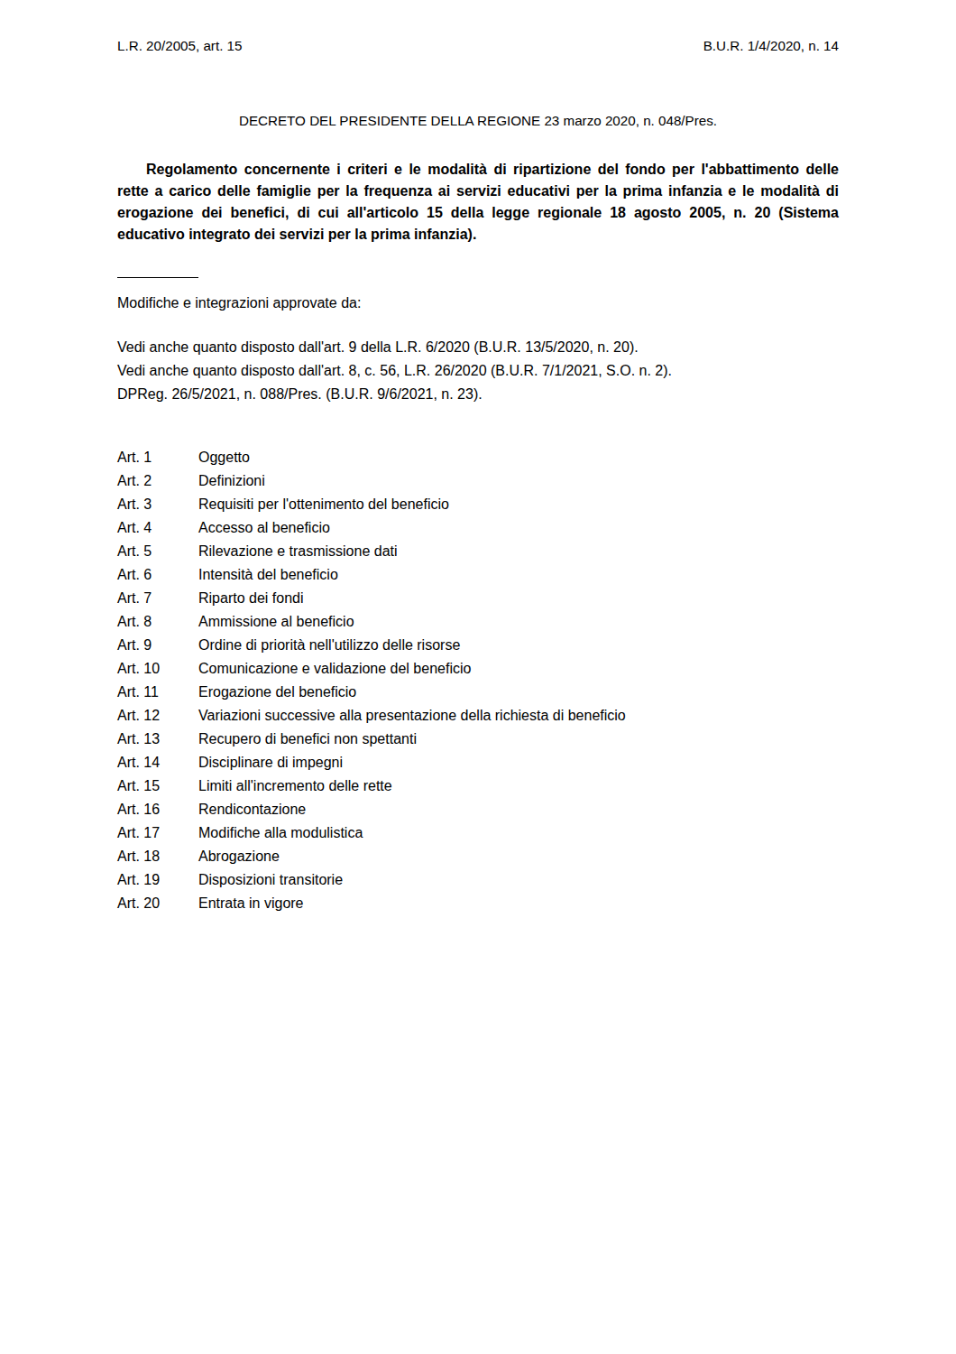L.R. 20/2005, art. 15 B.U.R. 1/4/2020, n. 14
DECRETO DEL PRESIDENTE DELLA REGIONE 23 marzo 2020, n. 048/Pres.
Regolamento concernente i criteri e le modalità di ripartizione del fondo per l'abbattimento delle rette a carico delle famiglie per la frequenza ai servizi educativi per la prima infanzia e le modalità di erogazione dei benefici, di cui all'articolo 15 della legge regionale 18 agosto 2005, n. 20 (Sistema educativo integrato dei servizi per la prima infanzia).
Modifiche e integrazioni approvate da:
Vedi anche quanto disposto dall'art. 9 della L.R. 6/2020 (B.U.R. 13/5/2020, n. 20).
Vedi anche quanto disposto dall'art. 8, c. 56, L.R. 26/2020 (B.U.R. 7/1/2021, S.O. n. 2).
DPReg. 26/5/2021, n. 088/Pres. (B.U.R. 9/6/2021, n. 23).
| Art. 1 | Oggetto |
| Art. 2 | Definizioni |
| Art. 3 | Requisiti per l'ottenimento del beneficio |
| Art. 4 | Accesso al beneficio |
| Art. 5 | Rilevazione e trasmissione dati |
| Art. 6 | Intensità del beneficio |
| Art. 7 | Riparto dei fondi |
| Art. 8 | Ammissione al beneficio |
| Art. 9 | Ordine di priorità nell'utilizzo delle risorse |
| Art. 10 | Comunicazione e validazione del beneficio |
| Art. 11 | Erogazione del beneficio |
| Art. 12 | Variazioni successive alla presentazione della richiesta di beneficio |
| Art. 13 | Recupero di benefici non spettanti |
| Art. 14 | Disciplinare di impegni |
| Art. 15 | Limiti all'incremento delle rette |
| Art. 16 | Rendicontazione |
| Art. 17 | Modifiche alla modulistica |
| Art. 18 | Abrogazione |
| Art. 19 | Disposizioni transitorie |
| Art. 20 | Entrata in vigore |